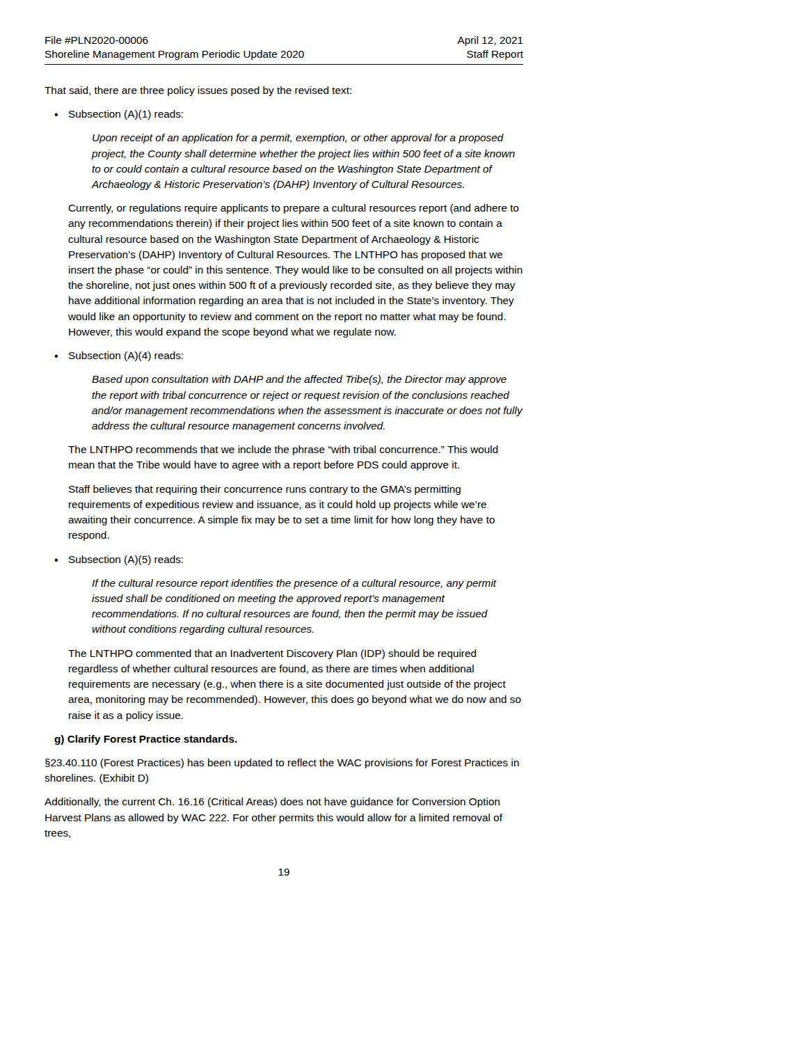File #PLN2020-00006
Shoreline Management Program Periodic Update 2020
April 12, 2021
Staff Report
That said, there are three policy issues posed by the revised text:
Subsection (A)(1) reads:
Upon receipt of an application for a permit, exemption, or other approval for a proposed project, the County shall determine whether the project lies within 500 feet of a site known to or could contain a cultural resource based on the Washington State Department of Archaeology & Historic Preservation’s (DAHP) Inventory of Cultural Resources.
Currently, or regulations require applicants to prepare a cultural resources report (and adhere to any recommendations therein) if their project lies within 500 feet of a site known to contain a cultural resource based on the Washington State Department of Archaeology & Historic Preservation’s (DAHP) Inventory of Cultural Resources. The LNTHPO has proposed that we insert the phase “or could” in this sentence. They would like to be consulted on all projects within the shoreline, not just ones within 500 ft of a previously recorded site, as they believe they may have additional information regarding an area that is not included in the State’s inventory. They would like an opportunity to review and comment on the report no matter what may be found. However, this would expand the scope beyond what we regulate now.
Subsection (A)(4) reads:
Based upon consultation with DAHP and the affected Tribe(s), the Director may approve the report with tribal concurrence or reject or request revision of the conclusions reached and/or management recommendations when the assessment is inaccurate or does not fully address the cultural resource management concerns involved.
The LNTHPO recommends that we include the phrase “with tribal concurrence.” This would mean that the Tribe would have to agree with a report before PDS could approve it.
Staff believes that requiring their concurrence runs contrary to the GMA’s permitting requirements of expeditious review and issuance, as it could hold up projects while we’re awaiting their concurrence. A simple fix may be to set a time limit for how long they have to respond.
Subsection (A)(5) reads:
If the cultural resource report identifies the presence of a cultural resource, any permit issued shall be conditioned on meeting the approved report’s management recommendations. If no cultural resources are found, then the permit may be issued without conditions regarding cultural resources.
The LNTHPO commented that an Inadvertent Discovery Plan (IDP) should be required regardless of whether cultural resources are found, as there are times when additional requirements are necessary (e.g., when there is a site documented just outside of the project area, monitoring may be recommended). However, this does go beyond what we do now and so raise it as a policy issue.
g) Clarify Forest Practice standards.
§23.40.110 (Forest Practices) has been updated to reflect the WAC provisions for Forest Practices in shorelines. (Exhibit D)
Additionally, the current Ch. 16.16 (Critical Areas) does not have guidance for Conversion Option Harvest Plans as allowed by WAC 222. For other permits this would allow for a limited removal of trees,
19